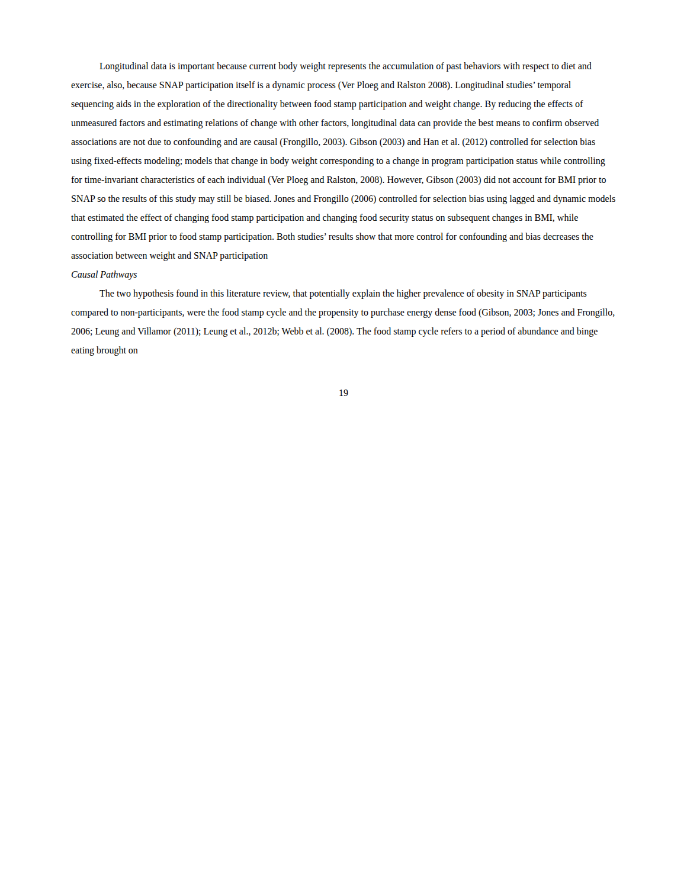Longitudinal data is important because current body weight represents the accumulation of past behaviors with respect to diet and exercise, also, because SNAP participation itself is a dynamic process (Ver Ploeg and Ralston 2008). Longitudinal studies’ temporal sequencing aids in the exploration of the directionality between food stamp participation and weight change. By reducing the effects of unmeasured factors and estimating relations of change with other factors, longitudinal data can provide the best means to confirm observed associations are not due to confounding and are causal (Frongillo, 2003). Gibson (2003) and Han et al. (2012) controlled for selection bias using fixed-effects modeling; models that change in body weight corresponding to a change in program participation status while controlling for time-invariant characteristics of each individual (Ver Ploeg and Ralston, 2008). However, Gibson (2003) did not account for BMI prior to SNAP so the results of this study may still be biased. Jones and Frongillo (2006) controlled for selection bias using lagged and dynamic models that estimated the effect of changing food stamp participation and changing food security status on subsequent changes in BMI, while controlling for BMI prior to food stamp participation. Both studies’ results show that more control for confounding and bias decreases the association between weight and SNAP participation
Causal Pathways
The two hypothesis found in this literature review, that potentially explain the higher prevalence of obesity in SNAP participants compared to non-participants, were the food stamp cycle and the propensity to purchase energy dense food (Gibson, 2003; Jones and Frongillo, 2006; Leung and Villamor (2011); Leung et al., 2012b; Webb et al. (2008). The food stamp cycle refers to a period of abundance and binge eating brought on
19